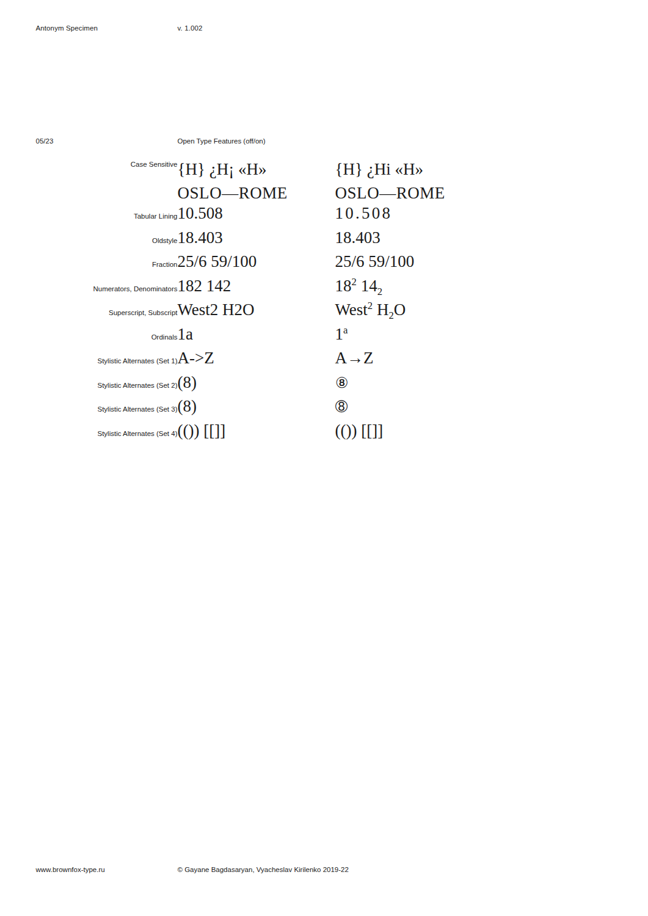Antonym Specimen v. 1.002
05/23 Open Type Features (off/on)
| Case Sensitive | {H} ¿H¡ «H» OSLO—ROME | {H} ¿Hi «H» OSLO—ROME |
| Tabular Lining | 10.508 | 10.508 |
| Oldstyle | 18.403 | 18.403 |
| Fraction | 25/6 59/100 | 25/6 59/100 |
| Numerators, Denominators | 182 142 | 18 2 14 2 |
| Superscript, Subscript | West2 H2O | West 2 H 2 O |
| Ordinals | 1a | 1 a |
| Stylistic Alternates (Set 1) | A->Z | A→Z |
| Stylistic Alternates (Set 2) | (8) | ⑧ |
| Stylistic Alternates (Set 3) | (8) | ➇ |
| Stylistic Alternates (Set 4) | (()) [[]] | (()) [[]] |
www.brownfox-type.ru© Gayane Bagdasaryan, Vyacheslav Kirilenko 2019-22